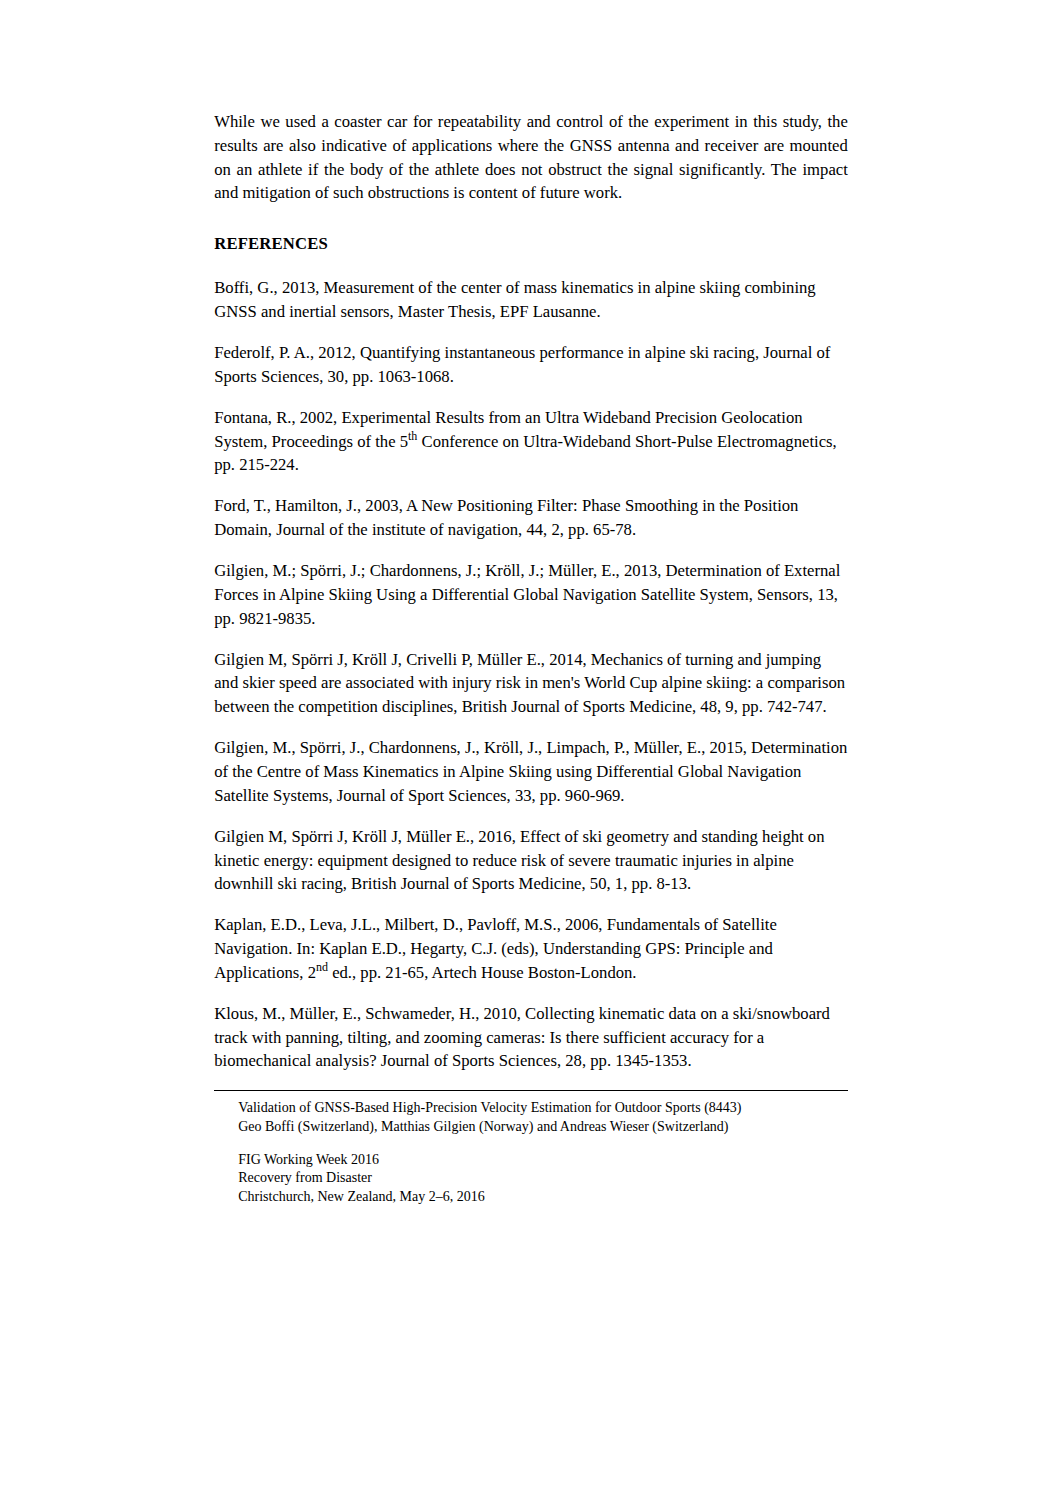While we used a coaster car for repeatability and control of the experiment in this study, the results are also indicative of applications where the GNSS antenna and receiver are mounted on an athlete if the body of the athlete does not obstruct the signal significantly. The impact and mitigation of such obstructions is content of future work.
REFERENCES
Boffi, G., 2013, Measurement of the center of mass kinematics in alpine skiing combining GNSS and inertial sensors, Master Thesis, EPF Lausanne.
Federolf, P. A., 2012, Quantifying instantaneous performance in alpine ski racing, Journal of Sports Sciences, 30, pp. 1063-1068.
Fontana, R., 2002, Experimental Results from an Ultra Wideband Precision Geolocation System, Proceedings of the 5th Conference on Ultra-Wideband Short-Pulse Electromagnetics, pp. 215-224.
Ford, T., Hamilton, J., 2003, A New Positioning Filter: Phase Smoothing in the Position Domain, Journal of the institute of navigation, 44, 2, pp. 65-78.
Gilgien, M.; Spörri, J.; Chardonnens, J.; Kröll, J.; Müller, E., 2013, Determination of External Forces in Alpine Skiing Using a Differential Global Navigation Satellite System, Sensors, 13, pp. 9821-9835.
Gilgien M, Spörri J, Kröll J, Crivelli P, Müller E., 2014, Mechanics of turning and jumping and skier speed are associated with injury risk in men's World Cup alpine skiing: a comparison between the competition disciplines, British Journal of Sports Medicine, 48, 9, pp. 742-747.
Gilgien, M., Spörri, J., Chardonnens, J., Kröll, J., Limpach, P., Müller, E., 2015, Determination of the Centre of Mass Kinematics in Alpine Skiing using Differential Global Navigation Satellite Systems, Journal of Sport Sciences, 33, pp. 960-969.
Gilgien M, Spörri J, Kröll J, Müller E., 2016, Effect of ski geometry and standing height on kinetic energy: equipment designed to reduce risk of severe traumatic injuries in alpine downhill ski racing, British Journal of Sports Medicine, 50, 1, pp. 8-13.
Kaplan, E.D., Leva, J.L., Milbert, D., Pavloff, M.S., 2006, Fundamentals of Satellite Navigation. In: Kaplan E.D., Hegarty, C.J. (eds), Understanding GPS: Principle and Applications, 2nd ed., pp. 21-65, Artech House Boston-London.
Klous, M., Müller, E., Schwameder, H., 2010, Collecting kinematic data on a ski/snowboard track with panning, tilting, and zooming cameras: Is there sufficient accuracy for a biomechanical analysis? Journal of Sports Sciences, 28, pp. 1345-1353.
Validation of GNSS-Based High-Precision Velocity Estimation for Outdoor Sports (8443) Geo Boffi (Switzerland), Matthias Gilgien (Norway) and Andreas Wieser (Switzerland)
FIG Working Week 2016 Recovery from Disaster Christchurch, New Zealand, May 2–6, 2016